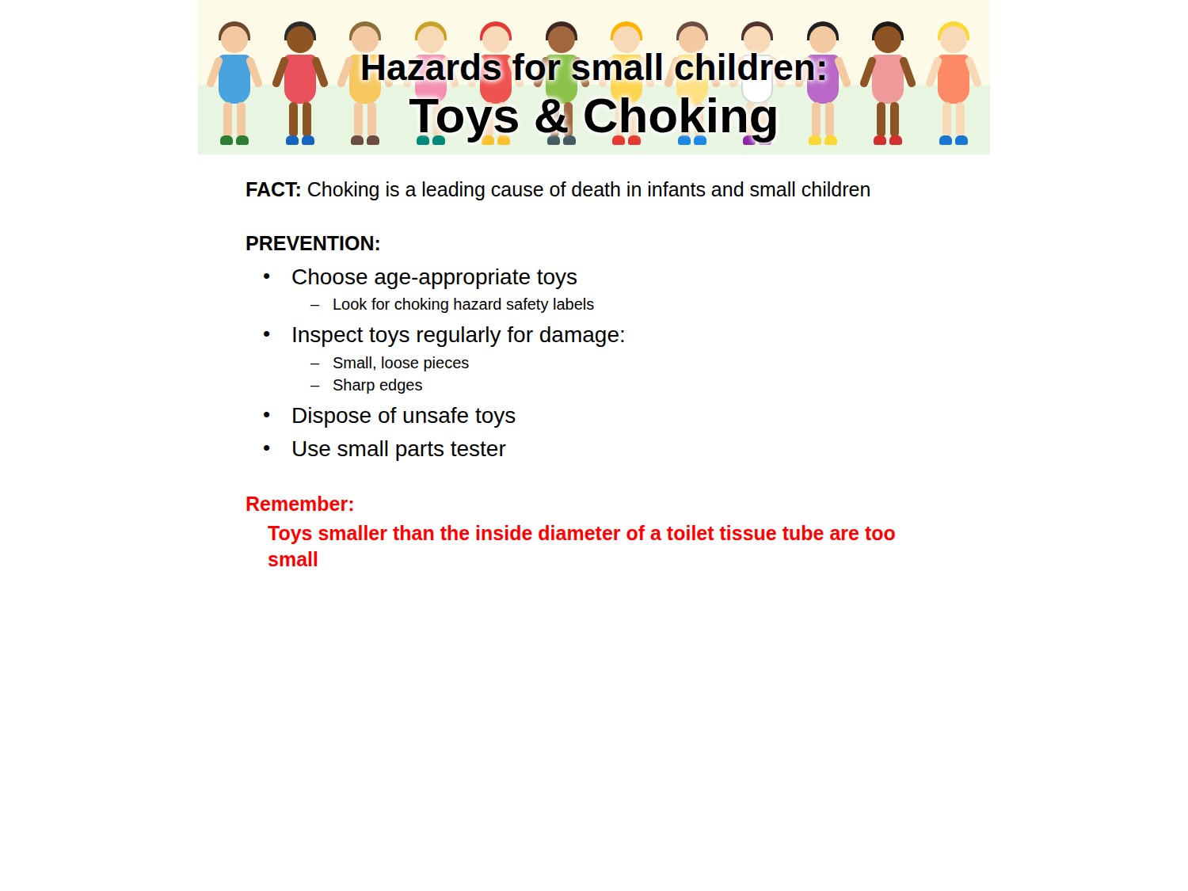Hazards for small children:Toys & Choking
FACT: Choking is a leading cause of death in infants and small children
PREVENTION:
Choose age-appropriate toys
Look for choking hazard safety labels
Inspect toys regularly for damage:
Small, loose pieces
Sharp edges
Dispose of unsafe toys
Use small parts tester
Remember: Toys smaller than the inside diameter of a toilet tissue tube are too small